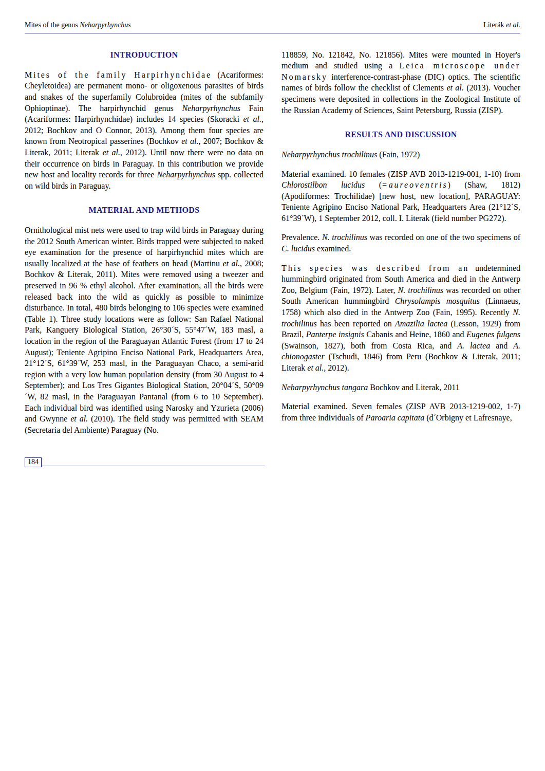Mites of the genus Neharpyrhynchus
Literák et al.
INTRODUCTION
Mites of the family Harpirhynchidae (Acariformes: Cheyletoidea) are permanent mono- or oligoxenous parasites of birds and snakes of the superfamily Colubroidea (mites of the subfamily Ophioptinae). The harpirhynchid genus Neharpyrhynchus Fain (Acariformes: Harpirhynchidae) includes 14 species (Skoracki et al., 2012; Bochkov and O Connor, 2013). Among them four species are known from Neotropical passerines (Bochkov et al., 2007; Bochkov & Literak, 2011; Literak et al., 2012). Until now there were no data on their occurrence on birds in Paraguay. In this contribution we provide new host and locality records for three Neharpyrhynchus spp. collected on wild birds in Paraguay.
MATERIAL AND METHODS
Ornithological mist nets were used to trap wild birds in Paraguay during the 2012 South American winter. Birds trapped were subjected to naked eye examination for the presence of harpirhynchid mites which are usually localized at the base of feathers on head (Martinu et al., 2008; Bochkov & Literak, 2011). Mites were removed using a tweezer and preserved in 96 % ethyl alcohol. After examination, all the birds were released back into the wild as quickly as possible to minimize disturbance. In total, 480 birds belonging to 106 species were examined (Table 1). Three study locations were as follow: San Rafael National Park, Kanguery Biological Station, 26°30´S, 55°47´W, 183 masl, a location in the region of the Paraguayan Atlantic Forest (from 17 to 24 August); Teniente Agripino Enciso National Park, Headquarters Area, 21°12´S, 61°39´W, 253 masl, in the Paraguayan Chaco, a semi-arid region with a very low human population density (from 30 August to 4 September); and Los Tres Gigantes Biological Station, 20°04´S, 50°09´W, 82 masl, in the Paraguayan Pantanal (from 6 to 10 September). Each individual bird was identified using Narosky and Yzurieta (2006) and Gwynne et al. (2010). The field study was permitted with SEAM (Secretaria del Ambiente) Paraguay (No.
118859, No. 121842, No. 121856). Mites were mounted in Hoyer's medium and studied using a Leica microscope under Nomarsky interference-contrast-phase (DIC) optics. The scientific names of birds follow the checklist of Clements et al. (2013). Voucher specimens were deposited in collections in the Zoological Institute of the Russian Academy of Sciences, Saint Petersburg, Russia (ZISP).
RESULTS AND DISCUSSION
Neharpyrhynchus trochilinus (Fain, 1972)
Material examined. 10 females (ZISP AVB 2013-1219-001, 1-10) from Chlorostilbon lucidus (=aureoventris) (Shaw, 1812) (Apodiformes: Trochilidae) [new host, new location], PARAGUAY: Teniente Agripino Enciso National Park, Headquarters Area (21°12´S, 61°39´W), 1 September 2012, coll. I. Literak (field number PG272).
Prevalence. N. trochilinus was recorded on one of the two specimens of C. lucidus examined.
This species was described from an undetermined hummingbird originated from South America and died in the Antwerp Zoo, Belgium (Fain, 1972). Later, N. trochilinus was recorded on other South American hummingbird Chrysolampis mosquitus (Linnaeus, 1758) which also died in the Antwerp Zoo (Fain, 1995). Recently N. trochilinus has been reported on Amazilia lactea (Lesson, 1929) from Brazil, Panterpe insignis Cabanis and Heine, 1860 and Eugenes fulgens (Swainson, 1827), both from Costa Rica, and A. lactea and A. chionogaster (Tschudi, 1846) from Peru (Bochkov & Literak, 2011; Literak et al., 2012).
Neharpyrhynchus tangara Bochkov and Literak, 2011
Material examined. Seven females (ZISP AVB 2013-1219-002, 1-7) from three individuals of Paroaria capitata (d´Orbigny et Lafresnaye,
184